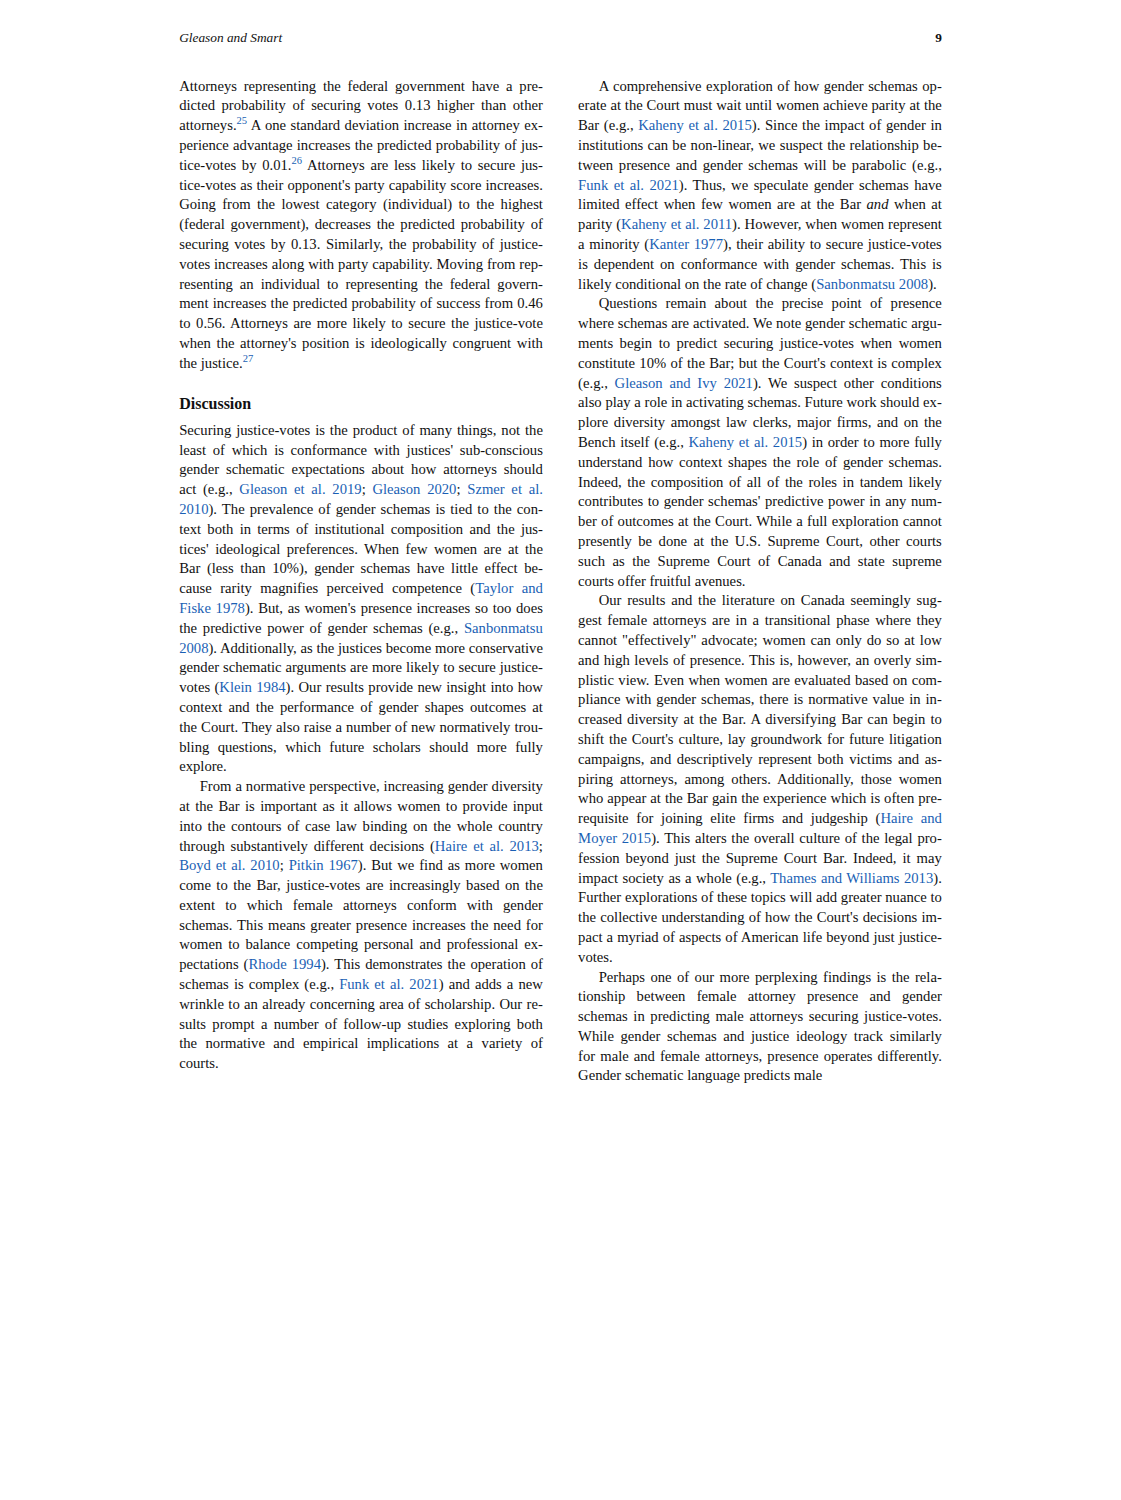Gleason and Smart 9
Attorneys representing the federal government have a predicted probability of securing votes 0.13 higher than other attorneys.25 A one standard deviation increase in attorney experience advantage increases the predicted probability of justice-votes by 0.01.26 Attorneys are less likely to secure justice-votes as their opponent's party capability score increases. Going from the lowest category (individual) to the highest (federal government), decreases the predicted probability of securing votes by 0.13. Similarly, the probability of justice-votes increases along with party capability. Moving from representing an individual to representing the federal government increases the predicted probability of success from 0.46 to 0.56. Attorneys are more likely to secure the justice-vote when the attorney's position is ideologically congruent with the justice.27
Discussion
Securing justice-votes is the product of many things, not the least of which is conformance with justices' sub-conscious gender schematic expectations about how attorneys should act (e.g., Gleason et al. 2019; Gleason 2020; Szmer et al. 2010). The prevalence of gender schemas is tied to the context both in terms of institutional composition and the justices' ideological preferences. When few women are at the Bar (less than 10%), gender schemas have little effect because rarity magnifies perceived competence (Taylor and Fiske 1978). But, as women's presence increases so too does the predictive power of gender schemas (e.g., Sanbonmatsu 2008). Additionally, as the justices become more conservative gender schematic arguments are more likely to secure justice-votes (Klein 1984). Our results provide new insight into how context and the performance of gender shapes outcomes at the Court. They also raise a number of new normatively troubling questions, which future scholars should more fully explore.
From a normative perspective, increasing gender diversity at the Bar is important as it allows women to provide input into the contours of case law binding on the whole country through substantively different decisions (Haire et al. 2013; Boyd et al. 2010; Pitkin 1967). But we find as more women come to the Bar, justice-votes are increasingly based on the extent to which female attorneys conform with gender schemas. This means greater presence increases the need for women to balance competing personal and professional expectations (Rhode 1994). This demonstrates the operation of schemas is complex (e.g., Funk et al. 2021) and adds a new wrinkle to an already concerning area of scholarship. Our results prompt a number of follow-up studies exploring both the normative and empirical implications at a variety of courts.
A comprehensive exploration of how gender schemas operate at the Court must wait until women achieve parity at the Bar (e.g., Kaheny et al. 2015). Since the impact of gender in institutions can be non-linear, we suspect the relationship between presence and gender schemas will be parabolic (e.g., Funk et al. 2021). Thus, we speculate gender schemas have limited effect when few women are at the Bar and when at parity (Kaheny et al. 2011). However, when women represent a minority (Kanter 1977), their ability to secure justice-votes is dependent on conformance with gender schemas. This is likely conditional on the rate of change (Sanbonmatsu 2008).
Questions remain about the precise point of presence where schemas are activated. We note gender schematic arguments begin to predict securing justice-votes when women constitute 10% of the Bar; but the Court's context is complex (e.g., Gleason and Ivy 2021). We suspect other conditions also play a role in activating schemas. Future work should explore diversity amongst law clerks, major firms, and on the Bench itself (e.g., Kaheny et al. 2015) in order to more fully understand how context shapes the role of gender schemas. Indeed, the composition of all of the roles in tandem likely contributes to gender schemas' predictive power in any number of outcomes at the Court. While a full exploration cannot presently be done at the U.S. Supreme Court, other courts such as the Supreme Court of Canada and state supreme courts offer fruitful avenues.
Our results and the literature on Canada seemingly suggest female attorneys are in a transitional phase where they cannot "effectively" advocate; women can only do so at low and high levels of presence. This is, however, an overly simplistic view. Even when women are evaluated based on compliance with gender schemas, there is normative value in increased diversity at the Bar. A diversifying Bar can begin to shift the Court's culture, lay groundwork for future litigation campaigns, and descriptively represent both victims and aspiring attorneys, among others. Additionally, those women who appear at the Bar gain the experience which is often prerequisite for joining elite firms and judgeship (Haire and Moyer 2015). This alters the overall culture of the legal profession beyond just the Supreme Court Bar. Indeed, it may impact society as a whole (e.g., Thames and Williams 2013). Further explorations of these topics will add greater nuance to the collective understanding of how the Court's decisions impact a myriad of aspects of American life beyond just justice-votes.
Perhaps one of our more perplexing findings is the relationship between female attorney presence and gender schemas in predicting male attorneys securing justice-votes. While gender schemas and justice ideology track similarly for male and female attorneys, presence operates differently. Gender schematic language predicts male